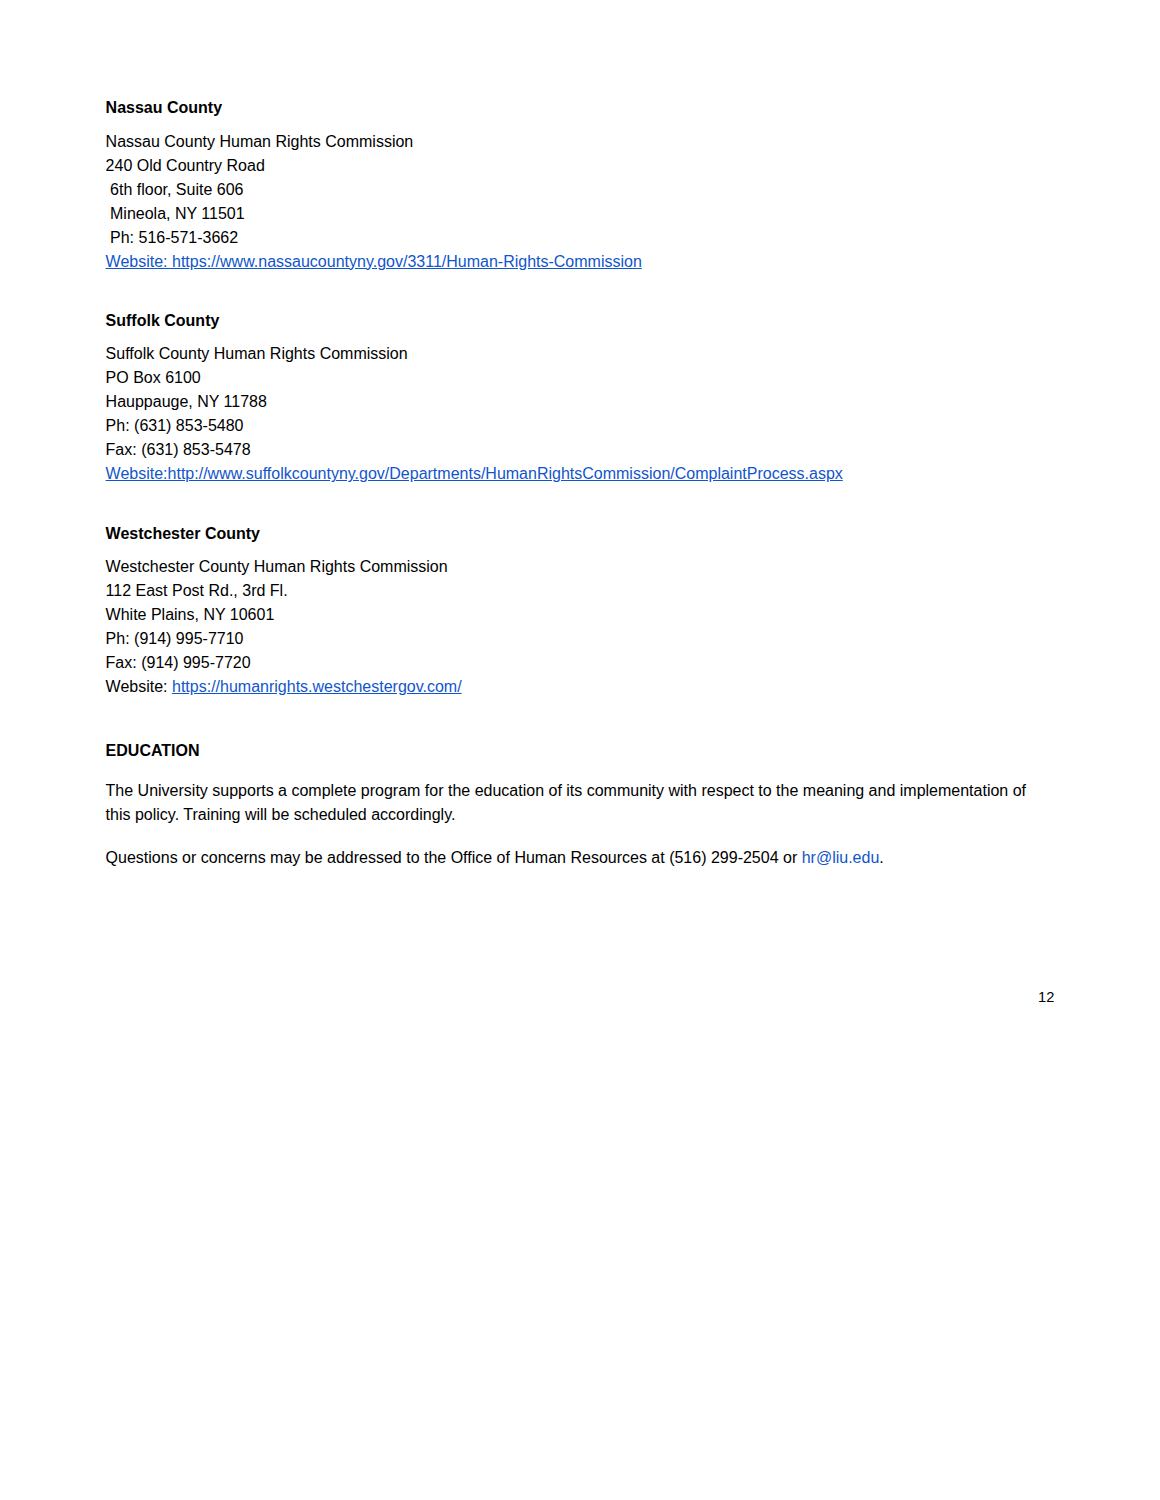Nassau County
Nassau County Human Rights Commission
240 Old Country Road
6th floor, Suite 606
Mineola, NY 11501
Ph: 516-571-3662
Website: https://www.nassaucountyny.gov/3311/Human-Rights-Commission
Suffolk County
Suffolk County Human Rights Commission
PO Box 6100
Hauppauge, NY 11788
Ph: (631) 853-5480
Fax: (631) 853-5478
Website:http://www.suffolkcountyny.gov/Departments/HumanRightsCommission/ComplaintProcess.aspx
Westchester County
Westchester County Human Rights Commission
112 East Post Rd., 3rd Fl.
White Plains, NY 10601
Ph: (914) 995-7710
Fax: (914) 995-7720
Website: https://humanrights.westchestergov.com/
EDUCATION
The University supports a complete program for the education of its community with respect to the meaning and implementation of this policy. Training will be scheduled accordingly.
Questions or concerns may be addressed to the Office of Human Resources at (516) 299-2504 or hr@liu.edu.
12